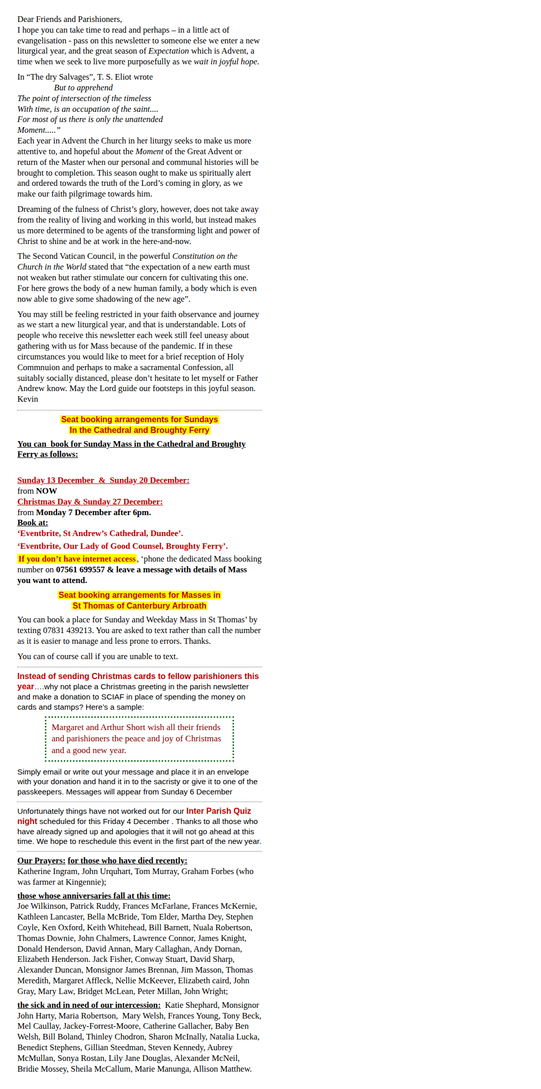Dear Friends and Parishioners,
I hope you can take time to read and perhaps – in a little act of evangelisation - pass on this newsletter to someone else we enter a new liturgical year, and the great season of Expectation which is Advent, a time when we seek to live more purposefully as we wait in joyful hope.
In “The dry Salvages”, T. S. Eliot wrote
But to apprehend
The point of intersection of the timeless
With time, is an occupation of the saint....
For most of us there is only the unattended
Moment.....”
Each year in Advent the Church in her liturgy seeks to make us more attentive to, and hopeful about the Moment of the Great Advent or return of the Master when our personal and communal histories will be brought to completion. This season ought to make us spiritually alert and ordered towards the truth of the Lord’s coming in glory, as we make our faith pilgrimage towards him.
Dreaming of the fulness of Christ’s glory, however, does not take away from the reality of living and working in this world, but instead makes us more determined to be agents of the transforming light and power of Christ to shine and be at work in the here-and-now.
The Second Vatican Council, in the powerful Constitution on the Church in the World stated that “the expectation of a new earth must not weaken but rather stimulate our concern for cultivating this one. For here grows the body of a new human family, a body which is even now able to give some shadowing of the new age”.
You may still be feeling restricted in your faith observance and journey as we start a new liturgical year, and that is understandable. Lots of people who receive this newsletter each week still feel uneasy about gathering with us for Mass because of the pandemic. If in these circumstances you would like to meet for a brief reception of Holy Commnuion and perhaps to make a sacramental Confession, all suitably socially distanced, please don’t hesitate to let myself or Father Andrew know. May the Lord guide our footsteps in this joyful season. Kevin
Seat booking arrangements for Sundays
In the Cathedral and Broughty Ferry
You can book for Sunday Mass in the Cathedral and Broughty Ferry as follows:
Sunday 13 December & Sunday 20 December:
from NOW
Christmas Day & Sunday 27 December:
from Monday 7 December after 6pm.
Book at:
‘Eventbrite, St Andrew’s Cathedral, Dundee’.
‘Eventbrite, Our Lady of Good Counsel, Broughty Ferry’.
If you don’t have internet access, ‘phone the dedicated Mass booking number on 07561 699557 & leave a message with details of Mass you want to attend.
Seat booking arrangements for Masses in
St Thomas of Canterbury Arbroath
You can book a place for Sunday and Weekday Mass in St Thomas’ by texting 07831 439213. You are asked to text rather than call the number as it is easier to manage and less prone to errors. Thanks.
You can of course call if you are unable to text.
Instead of sending Christmas cards to fellow parishioners this year….why not place a Christmas greeting in the parish newsletter and make a donation to SCIAF in place of spending the money on cards and stamps? Here’s a sample:
Margaret and Arthur Short wish all their friends and parishioners the peace and joy of Christmas and a good new year.
Simply email or write out your message and place it in an envelope with your donation and hand it in to the sacristy or give it to one of the passkeepers. Messages will appear from Sunday 6 December
Unfortunately things have not worked out for our Inter Parish Quiz night scheduled for this Friday 4 December . Thanks to all those who have already signed up and apologies that it will not go ahead at this time. We hope to reschedule this event in the first part of the new year.
Our Prayers: for those who have died recently:
Katherine Ingram, John Urquhart, Tom Murray, Graham Forbes (who was farmer at Kingennie);
those whose anniversaries fall at this time:
Joe Wilkinson, Patrick Ruddy, Frances McFarlane, Frances McKernie, Kathleen Lancaster, Bella McBride, Tom Elder, Martha Dey, Stephen Coyle, Ken Oxford, Keith Whitehead, Bill Barnett, Nuala Robertson, Thomas Downie, John Chalmers, Lawrence Connor, James Knight, Donald Henderson, David Annan, Mary Callaghan, Andy Dornan, Elizabeth Henderson. Jack Fisher, Conway Stuart, David Sharp, Alexander Duncan, Monsignor James Brennan, Jim Masson, Thomas Meredith, Margaret Affleck, Nellie McKeever, Elizabeth caird, John Gray, Mary Law, Bridget McLean, Peter Millan, John Wright;
the sick and in need of our intercession: Katie Shephard, Monsignor John Harty, Maria Robertson, Mary Welsh, Frances Young, Tony Beck, Mel Caullay, Jackey-Forrest-Moore, Catherine Gallacher, Baby Ben Welsh, Bill Boland, Thinley Chodron, Sharon McInally, Natalia Lucka, Benedict Stephens, Gillian Steedman, Steven Kennedy, Aubrey McMullan, Sonya Rostan, Lily Jane Douglas, Alexander McNeil, Bridie Mossey, Sheila McCallum, Marie Manunga, Allison Matthew.